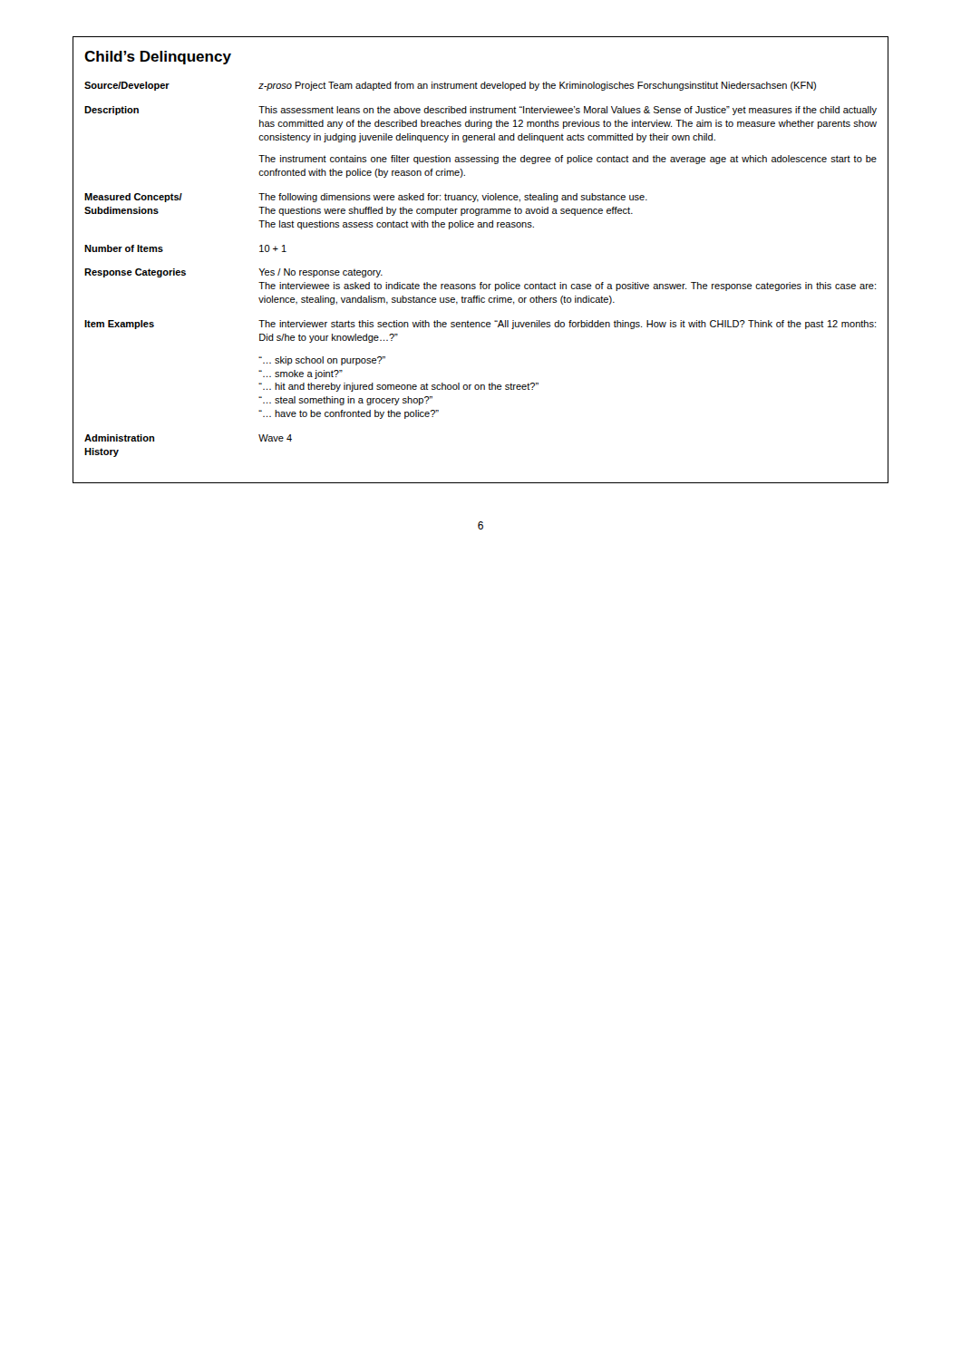Child’s Delinquency
| Source/Developer | z-proso Project Team adapted from an instrument developed by the Kriminologisches Forschungsinstitut Niedersachsen (KFN) |
| Description | This assessment leans on the above described instrument “Interviewee’s Moral Values & Sense of Justice” yet measures if the child actually has committed any of the described breaches during the 12 months previous to the interview. The aim is to measure whether parents show consistency in judging juvenile delinquency in general and delinquent acts committed by their own child. The instrument contains one filter question assessing the degree of police contact and the average age at which adolescence start to be confronted with the police (by reason of crime). |
| Measured Concepts/ Subdimensions | The following dimensions were asked for: truancy, violence, stealing and substance use. The questions were shuffled by the computer programme to avoid a sequence effect. The last questions assess contact with the police and reasons. |
| Number of Items | 10 + 1 |
| Response Categories | Yes / No response category. The interviewee is asked to indicate the reasons for police contact in case of a positive answer. The response categories in this case are: violence, stealing, vandalism, substance use, traffic crime, or others (to indicate). |
| Item Examples | The interviewer starts this section with the sentence “All juveniles do forbidden things. How is it with CHILD? Think of the past 12 months: Did s/he to your knowledge…?” “… skip school on purpose?” “… smoke a joint?” “… hit and thereby injured someone at school or on the street?” “… steal something in a grocery shop?” “… have to be confronted by the police?” |
| Administration History | Wave 4 |
6